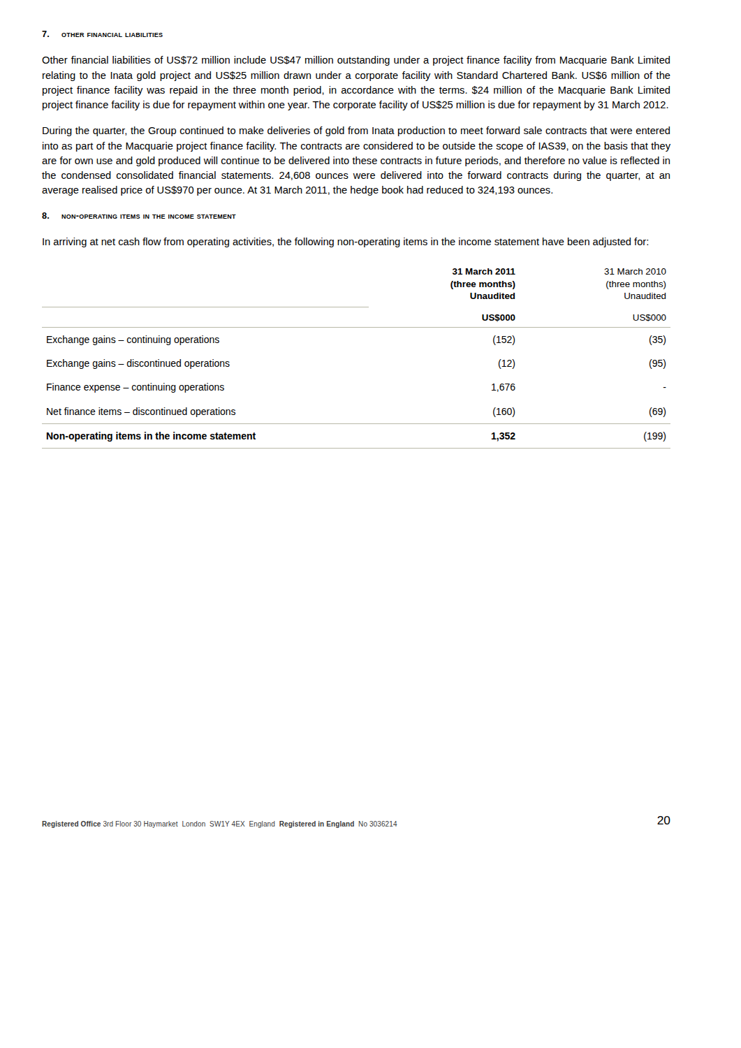7. OTHER FINANCIAL LIABILITIES
Other financial liabilities of US$72 million include US$47 million outstanding under a project finance facility from Macquarie Bank Limited relating to the Inata gold project and US$25 million drawn under a corporate facility with Standard Chartered Bank. US$6 million of the project finance facility was repaid in the three month period, in accordance with the terms. $24 million of the Macquarie Bank Limited project finance facility is due for repayment within one year. The corporate facility of US$25 million is due for repayment by 31 March 2012.
During the quarter, the Group continued to make deliveries of gold from Inata production to meet forward sale contracts that were entered into as part of the Macquarie project finance facility. The contracts are considered to be outside the scope of IAS39, on the basis that they are for own use and gold produced will continue to be delivered into these contracts in future periods, and therefore no value is reflected in the condensed consolidated financial statements. 24,608 ounces were delivered into the forward contracts during the quarter, at an average realised price of US$970 per ounce. At 31 March 2011, the hedge book had reduced to 324,193 ounces.
8. NON-OPERATING ITEMS IN THE INCOME STATEMENT
In arriving at net cash flow from operating activities, the following non-operating items in the income statement have been adjusted for:
| | 31 March 2011 (three months) Unaudited | 31 March 2010 (three months) Unaudited |
| --- | --- | --- |
| | US$000 | US$000 |
| Exchange gains – continuing operations | (152) | (35) |
| Exchange gains – discontinued operations | (12) | (95) |
| Finance expense – continuing operations | 1,676 | - |
| Net finance items – discontinued operations | (160) | (69) |
| Non-operating items in the income statement | 1,352 | (199) |
Registered Office 3rd Floor 30 Haymarket London SW1Y 4EX England Registered in England No 3036214
20